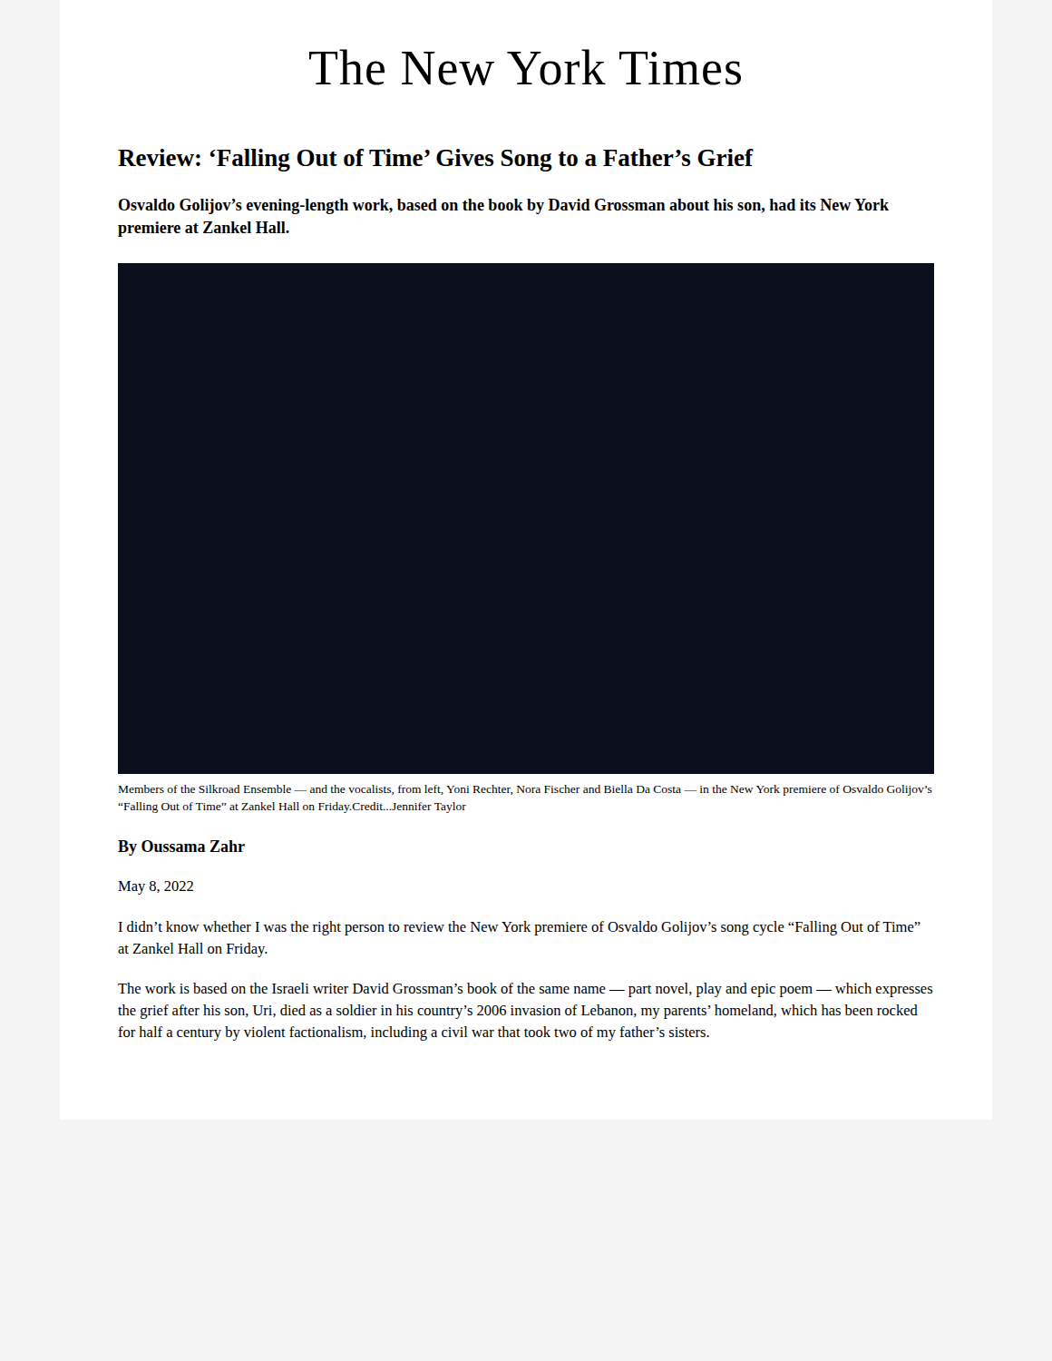The New York Times
Review: ‘Falling Out of Time’ Gives Song to a Father’s Grief
Osvaldo Golijov’s evening-length work, based on the book by David Grossman about his son, had its New York premiere at Zankel Hall.
Members of the Silkroad Ensemble — and the vocalists, from left, Yoni Rechter, Nora Fischer and Biella Da Costa — in the New York premiere of Osvaldo Golijov’s “Falling Out of Time” at Zankel Hall on Friday.Credit...Jennifer Taylor
By Oussama Zahr
May 8, 2022
I didn’t know whether I was the right person to review the New York premiere of Osvaldo Golijov’s song cycle “Falling Out of Time” at Zankel Hall on Friday.
The work is based on the Israeli writer David Grossman’s book of the same name — part novel, play and epic poem — which expresses the grief after his son, Uri, died as a soldier in his country’s 2006 invasion of Lebanon, my parents’ homeland, which has been rocked for half a century by violent factionalism, including a civil war that took two of my father’s sisters.